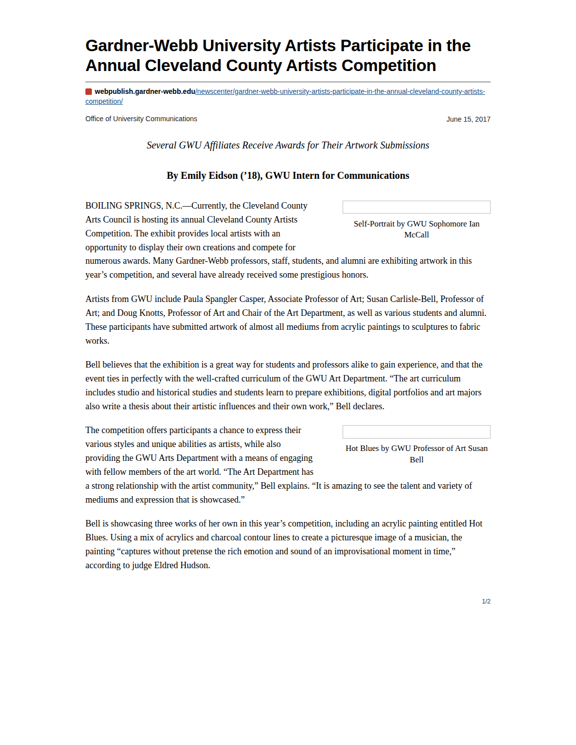Gardner-Webb University Artists Participate in the Annual Cleveland County Artists Competition
webpublish.gardner-webb.edu/newscenter/gardner-webb-university-artists-participate-in-the-annual-cleveland-county-artists-competition/
Office of University Communications
June 15, 2017
Several GWU Affiliates Receive Awards for Their Artwork Submissions
By Emily Eidson (’18), GWU Intern for Communications
Self-Portrait by GWU Sophomore Ian McCall
BOILING SPRINGS, N.C.—Currently, the Cleveland County Arts Council is hosting its annual Cleveland County Artists Competition. The exhibit provides local artists with an opportunity to display their own creations and compete for numerous awards. Many Gardner-Webb professors, staff, students, and alumni are exhibiting artwork in this year’s competition, and several have already received some prestigious honors.
Artists from GWU include Paula Spangler Casper, Associate Professor of Art; Susan Carlisle-Bell, Professor of Art; and Doug Knotts, Professor of Art and Chair of the Art Department, as well as various students and alumni. These participants have submitted artwork of almost all mediums from acrylic paintings to sculptures to fabric works.
Bell believes that the exhibition is a great way for students and professors alike to gain experience, and that the event ties in perfectly with the well-crafted curriculum of the GWU Art Department. “The art curriculum includes studio and historical studies and students learn to prepare exhibitions, digital portfolios and art majors also write a thesis about their artistic influences and their own work,” Bell declares.
Hot Blues by GWU Professor of Art Susan Bell
The competition offers participants a chance to express their various styles and unique abilities as artists, while also providing the GWU Arts Department with a means of engaging with fellow members of the art world. “The Art Department has a strong relationship with the artist community,” Bell explains. “It is amazing to see the talent and variety of mediums and expression that is showcased.”
Bell is showcasing three works of her own in this year’s competition, including an acrylic painting entitled Hot Blues. Using a mix of acrylics and charcoal contour lines to create a picturesque image of a musician, the painting “captures without pretense the rich emotion and sound of an improvisational moment in time,” according to judge Eldred Hudson.
1/2